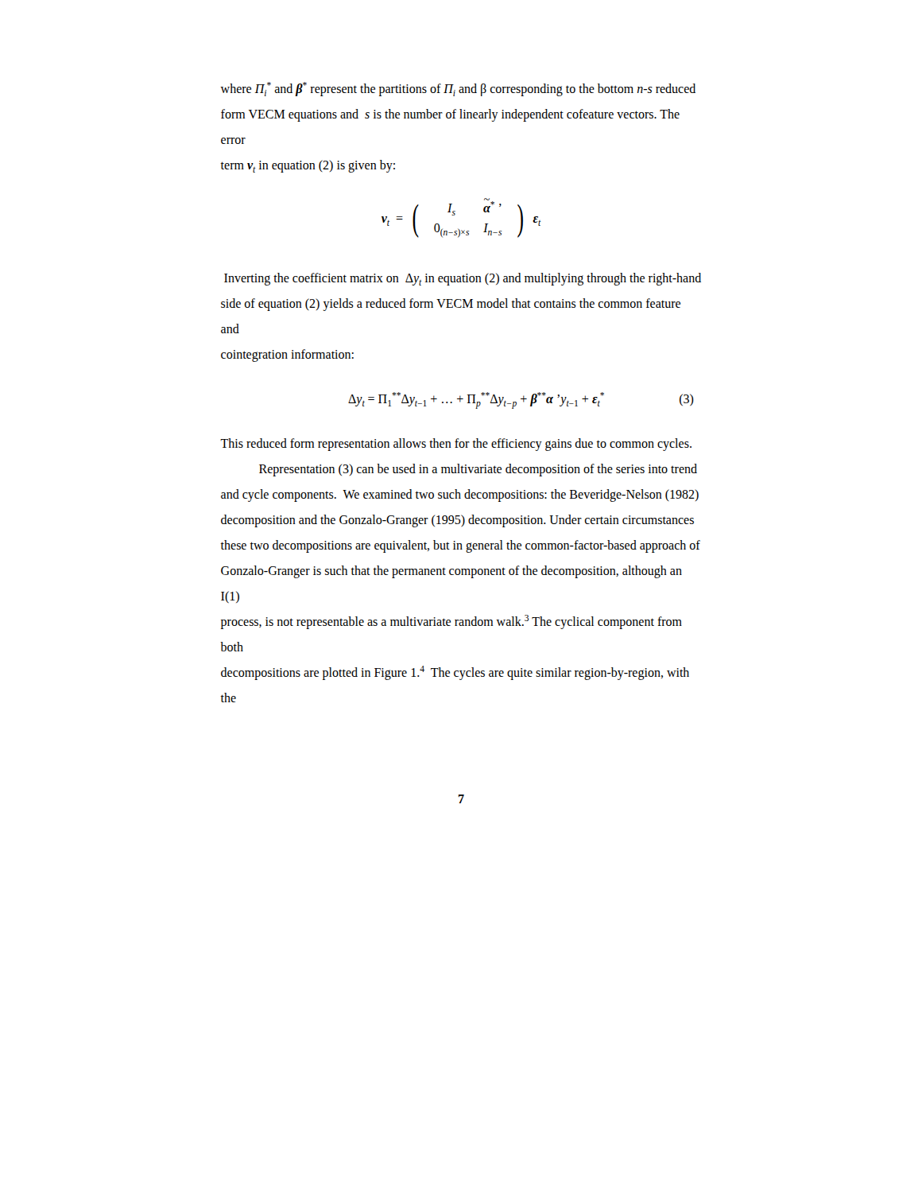where Πi* and β* represent the partitions of Πi and β corresponding to the bottom n-s reduced
form VECM equations and s is the number of linearly independent cofeature vectors. The error
term νt in equation (2) is given by:
νt = (
| I s | α * ’ |
| 0 ( n−s )× s | I n−s |
) εt
Inverting the coefficient matrix on Δyt in equation (2) and multiplying through the right-hand
side of equation (2) yields a reduced form VECM model that contains the common feature and
cointegration information:
Δyt = Π1**Δyt−1 + … + Πp**Δyt−p + β**α ’yt−1 + εt*
(3)
This reduced form representation allows then for the efficiency gains due to common cycles.
Representation (3) can be used in a multivariate decomposition of the series into trend
and cycle components. We examined two such decompositions: the Beveridge-Nelson (1982)
decomposition and the Gonzalo-Granger (1995) decomposition. Under certain circumstances
these two decompositions are equivalent, but in general the common-factor-based approach of
Gonzalo-Granger is such that the permanent component of the decomposition, although an I(1)
process, is not representable as a multivariate random walk.3 The cyclical component from both
decompositions are plotted in Figure 1.4 The cycles are quite similar region-by-region, with the
7